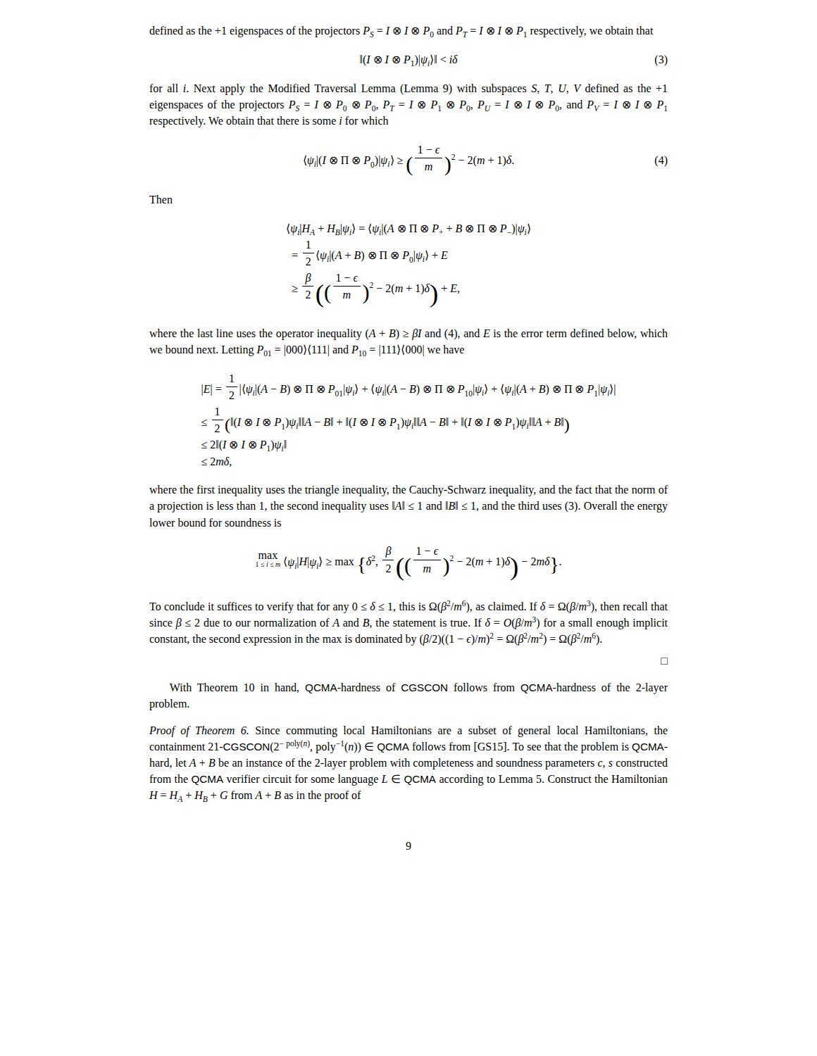defined as the +1 eigenspaces of the projectors PS = I ⊗ I ⊗ P0 and PT = I ⊗ I ⊗ P1 respectively, we obtain that
‖(I ⊗ I ⊗ P1)|ψi⟩‖ < iδ
(3)
for all i. Next apply the Modified Traversal Lemma (Lemma 9) with subspaces S, T, U, V defined as the +1 eigenspaces of the projectors PS = I ⊗ P0 ⊗ P0, PT = I ⊗ P1 ⊗ P0, PU = I ⊗ I ⊗ P0, and PV = I ⊗ I ⊗ P1 respectively. We obtain that there is some i for which
⟨ψi|(I ⊗ Π ⊗ P0)|ψi⟩ ≥ (1 − ϵ m)2 − 2(m + 1)δ.
(4)
Then
⟨ψi|HA + HB|ψi⟩ = ⟨ψi|(A ⊗ Π ⊗ P+ + B ⊗ Π ⊗ P−)|ψi⟩ = 12⟨ψi|(A + B) ⊗ Π ⊗ P0|ψi⟩ + E ≥ β 2((1 − ϵ m)2 − 2(m + 1)δ) + E,
where the last line uses the operator inequality (A + B) ≥ βI and (4), and E is the error term defined below, which we bound next. Letting P01 = |000⟩⟨111| and P10 = |111⟩⟨000| we have
|E| = 12|⟨ψi|(A − B) ⊗ Π ⊗ P01|ψi⟩ + ⟨ψi|(A − B) ⊗ Π ⊗ P10|ψi⟩ + ⟨ψi|(A + B) ⊗ Π ⊗ P1|ψi⟩| ≤ 12(‖(I ⊗ I ⊗ P1)ψi‖‖A − B‖ + ‖(I ⊗ I ⊗ P1)ψi‖‖A − B‖ + ‖(I ⊗ I ⊗ P1)ψi‖‖A + B‖) ≤ 2‖(I ⊗ I ⊗ P1)ψi‖ ≤ 2mδ,
where the first inequality uses the triangle inequality, the Cauchy-Schwarz inequality, and the fact that the norm of a projection is less than 1, the second inequality uses ‖A‖ ≤ 1 and ‖B‖ ≤ 1, and the third uses (3). Overall the energy lower bound for soundness is
max 1 ≤ i ≤ m ⟨ψi|H|ψi⟩ ≥ max {δ2, β 2((1 − ϵ m)2 − 2(m + 1)δ) − 2mδ}.
To conclude it suffices to verify that for any 0 ≤ δ ≤ 1, this is Ω(β2/m6), as claimed. If δ = Ω(β/m3), then recall that since β ≤ 2 due to our normalization of A and B, the statement is true. If δ = O(β/m3) for a small enough implicit constant, the second expression in the max is dominated by (β/2)((1 − ϵ)/m)2 = Ω(β2/m2) = Ω(β2/m6).
□
With Theorem 10 in hand, QCMA-hardness of CGSCON follows from QCMA-hardness of the 2-layer problem.
Proof of Theorem 6. Since commuting local Hamiltonians are a subset of general local Hamiltonians, the containment 21-CGSCON(2− poly(n), poly−1(n)) ∈ QCMA follows from [GS15]. To see that the problem is QCMA-hard, let A + B be an instance of the 2-layer problem with completeness and soundness parameters c, s constructed from the QCMA verifier circuit for some language L ∈ QCMA according to Lemma 5. Construct the Hamiltonian H = HA + HB + G from A + B as in the proof of
9